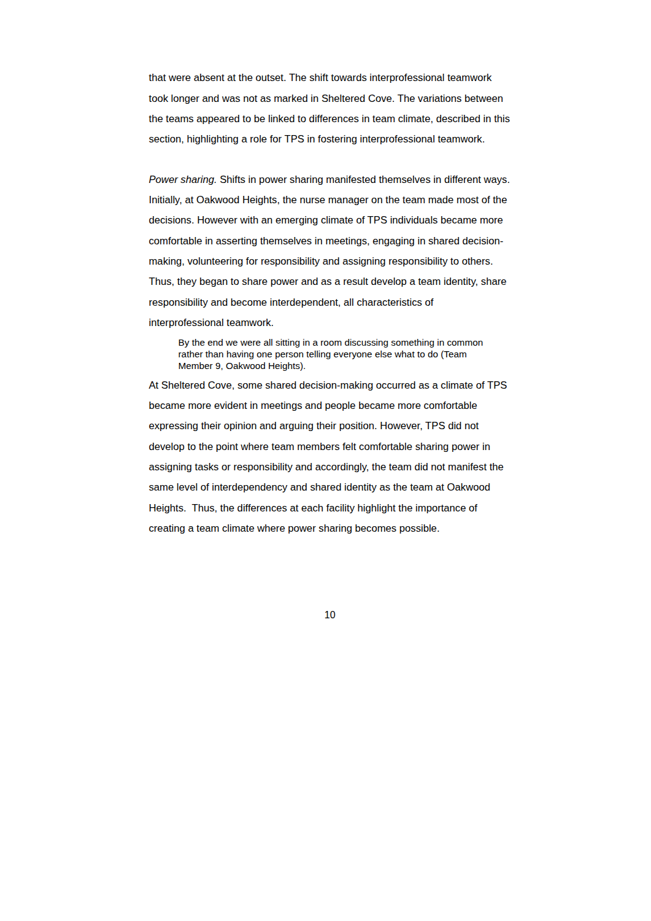that were absent at the outset. The shift towards interprofessional teamwork took longer and was not as marked in Sheltered Cove. The variations between the teams appeared to be linked to differences in team climate, described in this section, highlighting a role for TPS in fostering interprofessional teamwork.
Power sharing. Shifts in power sharing manifested themselves in different ways. Initially, at Oakwood Heights, the nurse manager on the team made most of the decisions. However with an emerging climate of TPS individuals became more comfortable in asserting themselves in meetings, engaging in shared decision-making, volunteering for responsibility and assigning responsibility to others. Thus, they began to share power and as a result develop a team identity, share responsibility and become interdependent, all characteristics of interprofessional teamwork.
By the end we were all sitting in a room discussing something in common rather than having one person telling everyone else what to do (Team Member 9, Oakwood Heights).
At Sheltered Cove, some shared decision-making occurred as a climate of TPS became more evident in meetings and people became more comfortable expressing their opinion and arguing their position. However, TPS did not develop to the point where team members felt comfortable sharing power in assigning tasks or responsibility and accordingly, the team did not manifest the same level of interdependency and shared identity as the team at Oakwood Heights. Thus, the differences at each facility highlight the importance of creating a team climate where power sharing becomes possible.
10